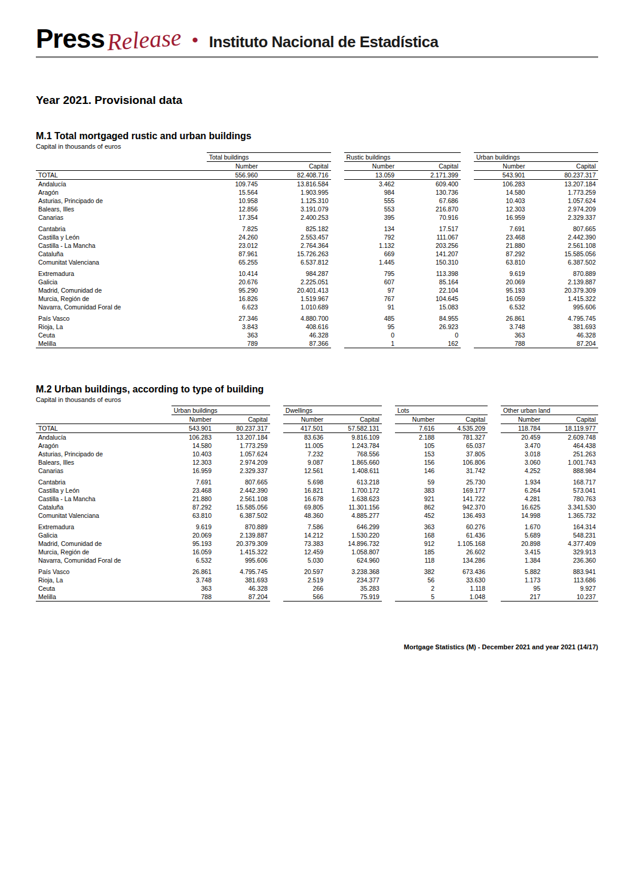Press Release • Instituto Nacional de Estadística
Year 2021. Provisional data
M.1 Total mortgaged rustic and urban buildings
Capital in thousands of euros
| | Total buildings | | Rustic buildings | | Urban buildings |
| --- | --- | --- | --- | --- | --- |
| | Number | Capital | | Number | Capital | | Number | Capital |
| TOTAL | 556.960 | 82.408.716 | | 13.059 | 2.171.399 | | 543.901 | 80.237.317 |
| Andalucía | 109.745 | 13.816.584 | | 3.462 | 609.400 | | 106.283 | 13.207.184 |
| Aragón | 15.564 | 1.903.995 | | 984 | 130.736 | | 14.580 | 1.773.259 |
| Asturias, Principado de | 10.958 | 1.125.310 | | 555 | 67.686 | | 10.403 | 1.057.624 |
| Balears, Illes | 12.856 | 3.191.079 | | 553 | 216.870 | | 12.303 | 2.974.209 |
| Canarias | 17.354 | 2.400.253 | | 395 | 70.916 | | 16.959 | 2.329.337 |
| Cantabria | 7.825 | 825.182 | | 134 | 17.517 | | 7.691 | 807.665 |
| Castilla y León | 24.260 | 2.553.457 | | 792 | 111.067 | | 23.468 | 2.442.390 |
| Castilla - La Mancha | 23.012 | 2.764.364 | | 1.132 | 203.256 | | 21.880 | 2.561.108 |
| Cataluña | 87.961 | 15.726.263 | | 669 | 141.207 | | 87.292 | 15.585.056 |
| Comunitat Valenciana | 65.255 | 6.537.812 | | 1.445 | 150.310 | | 63.810 | 6.387.502 |
| Extremadura | 10.414 | 984.287 | | 795 | 113.398 | | 9.619 | 870.889 |
| Galicia | 20.676 | 2.225.051 | | 607 | 85.164 | | 20.069 | 2.139.887 |
| Madrid, Comunidad de | 95.290 | 20.401.413 | | 97 | 22.104 | | 95.193 | 20.379.309 |
| Murcia, Región de | 16.826 | 1.519.967 | | 767 | 104.645 | | 16.059 | 1.415.322 |
| Navarra, Comunidad Foral de | 6.623 | 1.010.689 | | 91 | 15.083 | | 6.532 | 995.606 |
| País Vasco | 27.346 | 4.880.700 | | 485 | 84.955 | | 26.861 | 4.795.745 |
| Rioja, La | 3.843 | 408.616 | | 95 | 26.923 | | 3.748 | 381.693 |
| Ceuta | 363 | 46.328 | | 0 | 0 | | 363 | 46.328 |
| Melilla | 789 | 87.366 | | 1 | 162 | | 788 | 87.204 |
M.2 Urban buildings, according to type of building
Capital in thousands of euros
| | Urban buildings | | Dwellings | | Lots | | Other urban land |
| --- | --- | --- | --- | --- | --- | --- | --- |
| | Number | Capital | | Number | Capital | | Number | Capital | | Number | Capital |
| TOTAL | 543.901 | 80.237.317 | | 417.501 | 57.582.131 | | 7.616 | 4.535.209 | | 118.784 | 18.119.977 |
| Andalucía | 106.283 | 13.207.184 | | 83.636 | 9.816.109 | | 2.188 | 781.327 | | 20.459 | 2.609.748 |
| Aragón | 14.580 | 1.773.259 | | 11.005 | 1.243.784 | | 105 | 65.037 | | 3.470 | 464.438 |
| Asturias, Principado de | 10.403 | 1.057.624 | | 7.232 | 768.556 | | 153 | 37.805 | | 3.018 | 251.263 |
| Balears, Illes | 12.303 | 2.974.209 | | 9.087 | 1.865.660 | | 156 | 106.806 | | 3.060 | 1.001.743 |
| Canarias | 16.959 | 2.329.337 | | 12.561 | 1.408.611 | | 146 | 31.742 | | 4.252 | 888.984 |
| Cantabria | 7.691 | 807.665 | | 5.698 | 613.218 | | 59 | 25.730 | | 1.934 | 168.717 |
| Castilla y León | 23.468 | 2.442.390 | | 16.821 | 1.700.172 | | 383 | 169.177 | | 6.264 | 573.041 |
| Castilla - La Mancha | 21.880 | 2.561.108 | | 16.678 | 1.638.623 | | 921 | 141.722 | | 4.281 | 780.763 |
| Cataluña | 87.292 | 15.585.056 | | 69.805 | 11.301.156 | | 862 | 942.370 | | 16.625 | 3.341.530 |
| Comunitat Valenciana | 63.810 | 6.387.502 | | 48.360 | 4.885.277 | | 452 | 136.493 | | 14.998 | 1.365.732 |
| Extremadura | 9.619 | 870.889 | | 7.586 | 646.299 | | 363 | 60.276 | | 1.670 | 164.314 |
| Galicia | 20.069 | 2.139.887 | | 14.212 | 1.530.220 | | 168 | 61.436 | | 5.689 | 548.231 |
| Madrid, Comunidad de | 95.193 | 20.379.309 | | 73.383 | 14.896.732 | | 912 | 1.105.168 | | 20.898 | 4.377.409 |
| Murcia, Región de | 16.059 | 1.415.322 | | 12.459 | 1.058.807 | | 185 | 26.602 | | 3.415 | 329.913 |
| Navarra, Comunidad Foral de | 6.532 | 995.606 | | 5.030 | 624.960 | | 118 | 134.286 | | 1.384 | 236.360 |
| País Vasco | 26.861 | 4.795.745 | | 20.597 | 3.238.368 | | 382 | 673.436 | | 5.882 | 883.941 |
| Rioja, La | 3.748 | 381.693 | | 2.519 | 234.377 | | 56 | 33.630 | | 1.173 | 113.686 |
| Ceuta | 363 | 46.328 | | 266 | 35.283 | | 2 | 1.118 | | 95 | 9.927 |
| Melilla | 788 | 87.204 | | 566 | 75.919 | | 5 | 1.048 | | 217 | 10.237 |
Mortgage Statistics (M) - December 2021 and year 2021 (14/17)